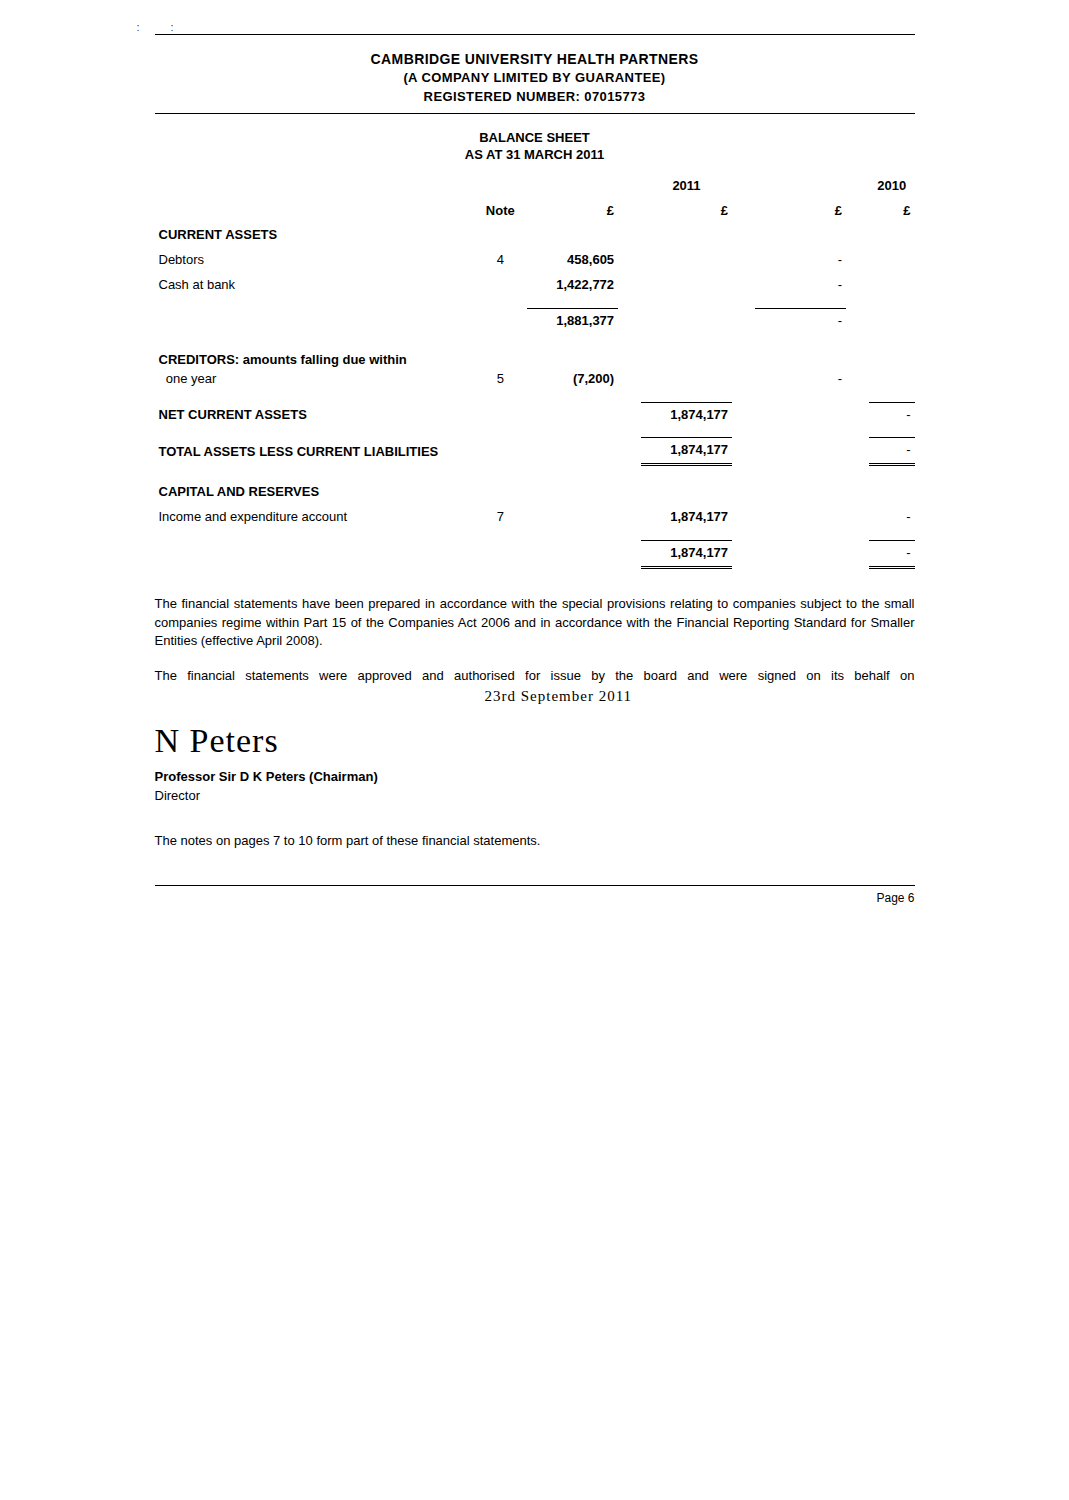: :
Cambridge University Health Partners
(A Company Limited by Guarantee)
Registered Number: 07015773
Balance Sheet
As at 31 March 2011
| | | | | 2011 | | | | 2010 |
| --- | --- | --- | --- | --- | --- | --- | --- | --- |
| | Note | £ | | £ | | £ | | £ |
| CURRENT ASSETS | | | | | | | | |
| Debtors | 4 | 458,605 | | | | - | | |
| Cash at bank | | 1,422,772 | | | | - | | |
| | | 1,881,377 | | | | - | | |
| CREDITORS: amounts falling due within one year | 5 | (7,200) | | | | - | | |
| NET CURRENT ASSETS | | | | 1,874,177 | | | | - |
| TOTAL ASSETS LESS CURRENT LIABILITIES | | | | 1,874,177 | | | | - |
| CAPITAL AND RESERVES | | | | | | | | |
| Income and expenditure account | 7 | | | 1,874,177 | | | | - |
| | | | | 1,874,177 | | | | - |
The financial statements have been prepared in accordance with the special provisions relating to companies subject to the small companies regime within Part 15 of the Companies Act 2006 and in accordance with the Financial Reporting Standard for Smaller Entities (effective April 2008).
The financial statements were approved and authorised for issue by the board and were signed on its behalf on 23rd September 2011
N Peters
Professor Sir D K Peters (Chairman)
Director
The notes on pages 7 to 10 form part of these financial statements.
Page 6